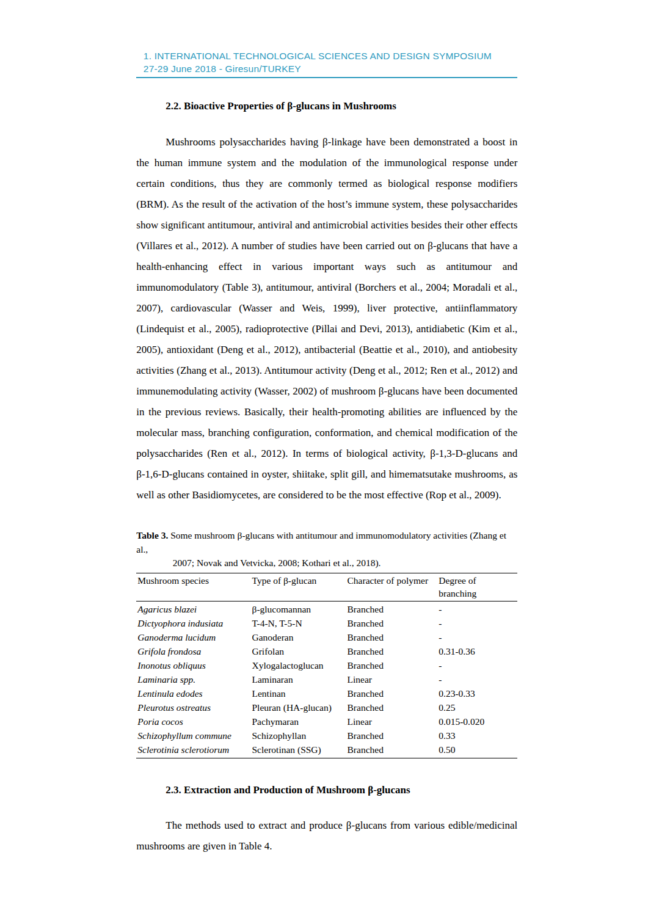1. INTERNATIONAL TECHNOLOGICAL SCIENCES AND DESIGN SYMPOSIUM 27-29 June 2018 - Giresun/TURKEY
2.2. Bioactive Properties of β-glucans in Mushrooms
Mushrooms polysaccharides having β-linkage have been demonstrated a boost in the human immune system and the modulation of the immunological response under certain conditions, thus they are commonly termed as biological response modifiers (BRM). As the result of the activation of the host’s immune system, these polysaccharides show significant antitumour, antiviral and antimicrobial activities besides their other effects (Villares et al., 2012). A number of studies have been carried out on β-glucans that have a health-enhancing effect in various important ways such as antitumour and immunomodulatory (Table 3), antitumour, antiviral (Borchers et al., 2004; Moradali et al., 2007), cardiovascular (Wasser and Weis, 1999), liver protective, antiinflammatory (Lindequist et al., 2005), radioprotective (Pillai and Devi, 2013), antidiabetic (Kim et al., 2005), antioxidant (Deng et al., 2012), antibacterial (Beattie et al., 2010), and antiobesity activities (Zhang et al., 2013). Antitumour activity (Deng et al., 2012; Ren et al., 2012) and immunemodulating activity (Wasser, 2002) of mushroom β-glucans have been documented in the previous reviews. Basically, their health-promoting abilities are influenced by the molecular mass, branching configuration, conformation, and chemical modification of the polysaccharides (Ren et al., 2012). In terms of biological activity, β-1,3-D-glucans and β-1,6-D-glucans contained in oyster, shiitake, split gill, and himematsutake mushrooms, as well as other Basidiomycetes, are considered to be the most effective (Rop et al., 2009).
Table 3. Some mushroom β-glucans with antitumour and immunomodulatory activities (Zhang et al.,2007; Novak and Vetvicka, 2008; Kothari et al., 2018).
| Mushroom species | Type of β-glucan | Character of polymer | Degree of branching |
| --- | --- | --- | --- |
| Agaricus blazei | β-glucomannan | Branched | - |
| Dictyophora indusiata | T-4-N, T-5-N | Branched | - |
| Ganoderma lucidum | Ganoderan | Branched | - |
| Grifola frondosa | Grifolan | Branched | 0.31-0.36 |
| Inonotus obliquus | Xylogalactoglucan | Branched | - |
| Laminaria spp. | Laminaran | Linear | - |
| Lentinula edodes | Lentinan | Branched | 0.23-0.33 |
| Pleurotus ostreatus | Pleuran (HA-glucan) | Branched | 0.25 |
| Poria cocos | Pachymaran | Linear | 0.015-0.020 |
| Schizophyllum commune | Schizophyllan | Branched | 0.33 |
| Sclerotinia sclerotiorum | Sclerotinan (SSG) | Branched | 0.50 |
2.3. Extraction and Production of Mushroom β-glucans
The methods used to extract and produce β-glucans from various edible/medicinal mushrooms are given in Table 4.